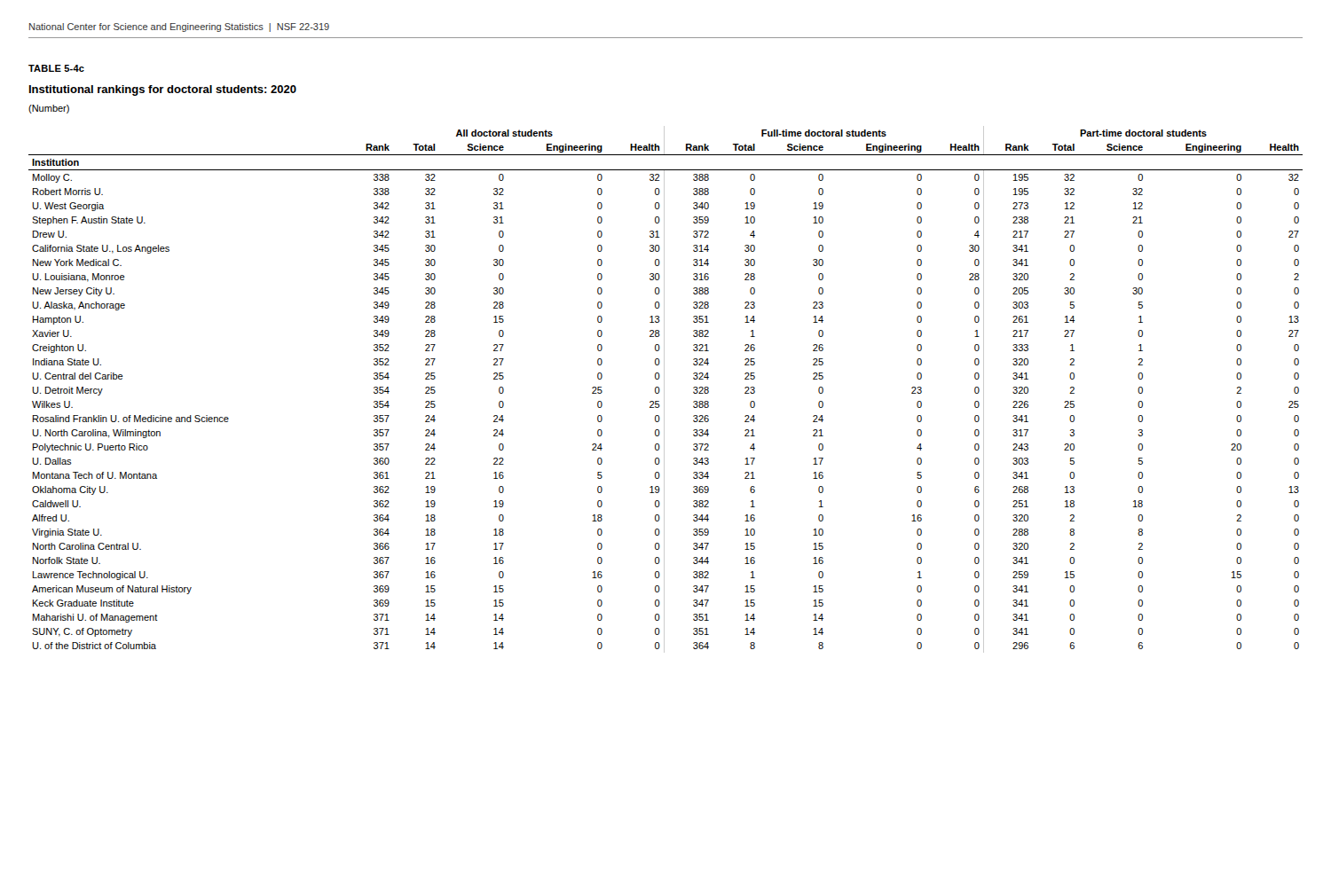National Center for Science and Engineering Statistics | NSF 22-319
TABLE 5-4c
Institutional rankings for doctoral students: 2020
(Number)
| | All doctoral students | Full-time doctoral students | Part-time doctoral students |
| --- | --- | --- | --- |
| Rank | Total | Science | Engineering | Health | Rank | Total | Science | Engineering | Health | Rank | Total | Science | Engineering | Health |
| Institution | |
| Molloy C. | 338 | 32 | 0 | 0 | 32 | 388 | 0 | 0 | 0 | 0 | 195 | 32 | 0 | 0 | 32 |
| Robert Morris U. | 338 | 32 | 32 | 0 | 0 | 388 | 0 | 0 | 0 | 0 | 195 | 32 | 32 | 0 | 0 |
| U. West Georgia | 342 | 31 | 31 | 0 | 0 | 340 | 19 | 19 | 0 | 0 | 273 | 12 | 12 | 0 | 0 |
| Stephen F. Austin State U. | 342 | 31 | 31 | 0 | 0 | 359 | 10 | 10 | 0 | 0 | 238 | 21 | 21 | 0 | 0 |
| Drew U. | 342 | 31 | 0 | 0 | 31 | 372 | 4 | 0 | 0 | 4 | 217 | 27 | 0 | 0 | 27 |
| California State U., Los Angeles | 345 | 30 | 0 | 0 | 30 | 314 | 30 | 0 | 0 | 30 | 341 | 0 | 0 | 0 | 0 |
| New York Medical C. | 345 | 30 | 30 | 0 | 0 | 314 | 30 | 30 | 0 | 0 | 341 | 0 | 0 | 0 | 0 |
| U. Louisiana, Monroe | 345 | 30 | 0 | 0 | 30 | 316 | 28 | 0 | 0 | 28 | 320 | 2 | 0 | 0 | 2 |
| New Jersey City U. | 345 | 30 | 30 | 0 | 0 | 388 | 0 | 0 | 0 | 0 | 205 | 30 | 30 | 0 | 0 |
| U. Alaska, Anchorage | 349 | 28 | 28 | 0 | 0 | 328 | 23 | 23 | 0 | 0 | 303 | 5 | 5 | 0 | 0 |
| Hampton U. | 349 | 28 | 15 | 0 | 13 | 351 | 14 | 14 | 0 | 0 | 261 | 14 | 1 | 0 | 13 |
| Xavier U. | 349 | 28 | 0 | 0 | 28 | 382 | 1 | 0 | 0 | 1 | 217 | 27 | 0 | 0 | 27 |
| Creighton U. | 352 | 27 | 27 | 0 | 0 | 321 | 26 | 26 | 0 | 0 | 333 | 1 | 1 | 0 | 0 |
| Indiana State U. | 352 | 27 | 27 | 0 | 0 | 324 | 25 | 25 | 0 | 0 | 320 | 2 | 2 | 0 | 0 |
| U. Central del Caribe | 354 | 25 | 25 | 0 | 0 | 324 | 25 | 25 | 0 | 0 | 341 | 0 | 0 | 0 | 0 |
| U. Detroit Mercy | 354 | 25 | 0 | 25 | 0 | 328 | 23 | 0 | 23 | 0 | 320 | 2 | 0 | 2 | 0 |
| Wilkes U. | 354 | 25 | 0 | 0 | 25 | 388 | 0 | 0 | 0 | 0 | 226 | 25 | 0 | 0 | 25 |
| Rosalind Franklin U. of Medicine and Science | 357 | 24 | 24 | 0 | 0 | 326 | 24 | 24 | 0 | 0 | 341 | 0 | 0 | 0 | 0 |
| U. North Carolina, Wilmington | 357 | 24 | 24 | 0 | 0 | 334 | 21 | 21 | 0 | 0 | 317 | 3 | 3 | 0 | 0 |
| Polytechnic U. Puerto Rico | 357 | 24 | 0 | 24 | 0 | 372 | 4 | 0 | 4 | 0 | 243 | 20 | 0 | 20 | 0 |
| U. Dallas | 360 | 22 | 22 | 0 | 0 | 343 | 17 | 17 | 0 | 0 | 303 | 5 | 5 | 0 | 0 |
| Montana Tech of U. Montana | 361 | 21 | 16 | 5 | 0 | 334 | 21 | 16 | 5 | 0 | 341 | 0 | 0 | 0 | 0 |
| Oklahoma City U. | 362 | 19 | 0 | 0 | 19 | 369 | 6 | 0 | 0 | 6 | 268 | 13 | 0 | 0 | 13 |
| Caldwell U. | 362 | 19 | 19 | 0 | 0 | 382 | 1 | 1 | 0 | 0 | 251 | 18 | 18 | 0 | 0 |
| Alfred U. | 364 | 18 | 0 | 18 | 0 | 344 | 16 | 0 | 16 | 0 | 320 | 2 | 0 | 2 | 0 |
| Virginia State U. | 364 | 18 | 18 | 0 | 0 | 359 | 10 | 10 | 0 | 0 | 288 | 8 | 8 | 0 | 0 |
| North Carolina Central U. | 366 | 17 | 17 | 0 | 0 | 347 | 15 | 15 | 0 | 0 | 320 | 2 | 2 | 0 | 0 |
| Norfolk State U. | 367 | 16 | 16 | 0 | 0 | 344 | 16 | 16 | 0 | 0 | 341 | 0 | 0 | 0 | 0 |
| Lawrence Technological U. | 367 | 16 | 0 | 16 | 0 | 382 | 1 | 0 | 1 | 0 | 259 | 15 | 0 | 15 | 0 |
| American Museum of Natural History | 369 | 15 | 15 | 0 | 0 | 347 | 15 | 15 | 0 | 0 | 341 | 0 | 0 | 0 | 0 |
| Keck Graduate Institute | 369 | 15 | 15 | 0 | 0 | 347 | 15 | 15 | 0 | 0 | 341 | 0 | 0 | 0 | 0 |
| Maharishi U. of Management | 371 | 14 | 14 | 0 | 0 | 351 | 14 | 14 | 0 | 0 | 341 | 0 | 0 | 0 | 0 |
| SUNY, C. of Optometry | 371 | 14 | 14 | 0 | 0 | 351 | 14 | 14 | 0 | 0 | 341 | 0 | 0 | 0 | 0 |
| U. of the District of Columbia | 371 | 14 | 14 | 0 | 0 | 364 | 8 | 8 | 0 | 0 | 296 | 6 | 6 | 0 | 0 |